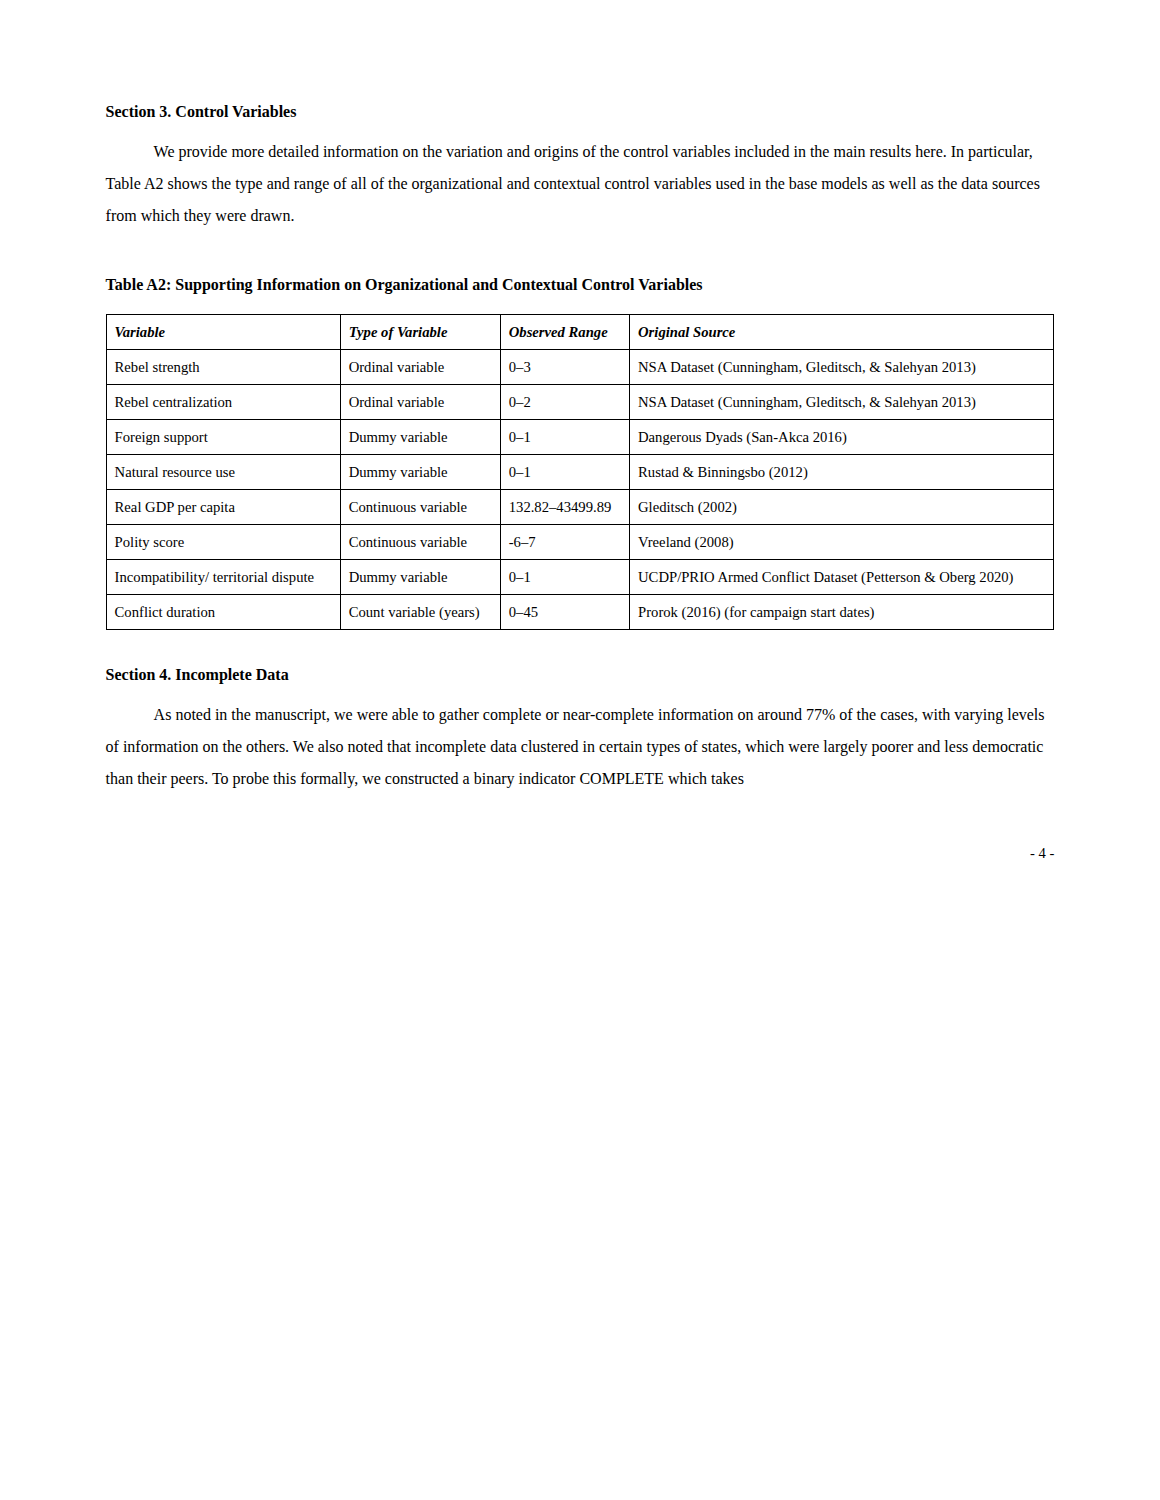Section 3. Control Variables
We provide more detailed information on the variation and origins of the control variables included in the main results here. In particular, Table A2 shows the type and range of all of the organizational and contextual control variables used in the base models as well as the data sources from which they were drawn.
Table A2: Supporting Information on Organizational and Contextual Control Variables
| Variable | Type of Variable | Observed Range | Original Source |
| --- | --- | --- | --- |
| Rebel strength | Ordinal variable | 0–3 | NSA Dataset (Cunningham, Gleditsch, & Salehyan 2013) |
| Rebel centralization | Ordinal variable | 0–2 | NSA Dataset (Cunningham, Gleditsch, & Salehyan 2013) |
| Foreign support | Dummy variable | 0–1 | Dangerous Dyads (San-Akca 2016) |
| Natural resource use | Dummy variable | 0–1 | Rustad & Binningsbo (2012) |
| Real GDP per capita | Continuous variable | 132.82–43499.89 | Gleditsch (2002) |
| Polity score | Continuous variable | -6–7 | Vreeland (2008) |
| Incompatibility/ territorial dispute | Dummy variable | 0–1 | UCDP/PRIO Armed Conflict Dataset (Petterson & Oberg 2020) |
| Conflict duration | Count variable (years) | 0–45 | Prorok (2016) (for campaign start dates) |
Section 4. Incomplete Data
As noted in the manuscript, we were able to gather complete or near-complete information on around 77% of the cases, with varying levels of information on the others. We also noted that incomplete data clustered in certain types of states, which were largely poorer and less democratic than their peers. To probe this formally, we constructed a binary indicator COMPLETE which takes
- 4 -